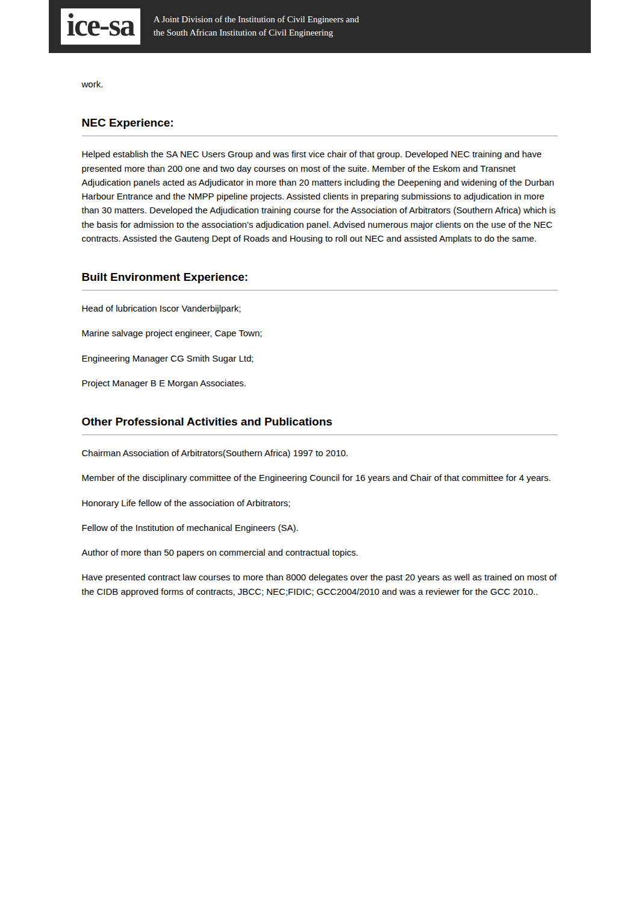ice-sa
A Joint Division of the Institution of Civil Engineers and
the South African Institution of Civil Engineering
work.
NEC Experience:
Helped establish the SA NEC Users Group and was first vice chair of that group. Developed NEC training and have presented more than 200 one and two day courses on most of the suite. Member of the Eskom and Transnet Adjudication panels acted as Adjudicator in more than 20 matters including the Deepening and widening of the Durban Harbour Entrance and the NMPP pipeline projects. Assisted clients in preparing submissions to adjudication in more than 30 matters. Developed the Adjudication training course for the Association of Arbitrators (Southern Africa) which is the basis for admission to the association’s adjudication panel. Advised numerous major clients on the use of the NEC contracts. Assisted the Gauteng Dept of Roads and Housing to roll out NEC and assisted Amplats to do the same.
Built Environment Experience:
Head of lubrication Iscor Vanderbijlpark;
Marine salvage project engineer, Cape Town;
Engineering Manager CG Smith Sugar Ltd;
Project Manager B E Morgan Associates.
Other Professional Activities and Publications
Chairman Association of Arbitrators(Southern Africa) 1997 to 2010.
Member of the disciplinary committee of the Engineering Council for 16 years and Chair of that committee for 4 years.
Honorary Life fellow of the association of Arbitrators;
Fellow of the Institution of mechanical Engineers (SA).
Author of more than 50 papers on commercial and contractual topics.
Have presented contract law courses to more than 8000 delegates over the past 20 years as well as trained on most of the CIDB approved forms of contracts, JBCC; NEC;FIDIC; GCC2004/2010 and was a reviewer for the GCC 2010..